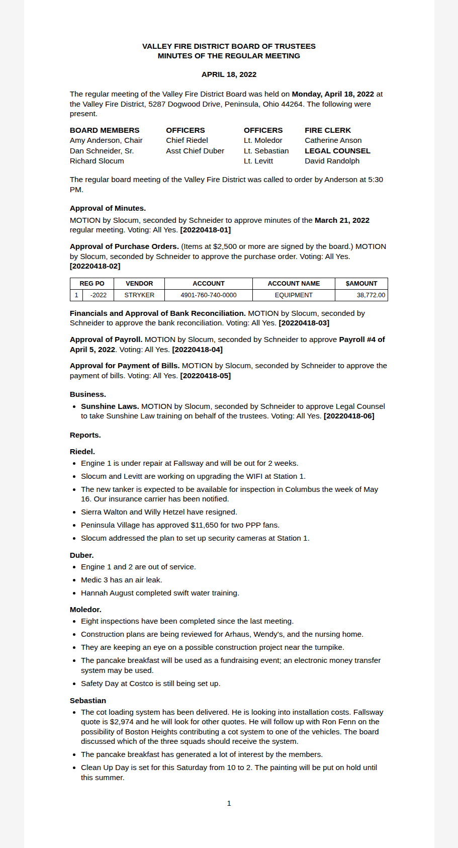VALLEY FIRE DISTRICT BOARD OF TRUSTEES
MINUTES OF THE REGULAR MEETING
APRIL 18, 2022
The regular meeting of the Valley Fire District Board was held on Monday, April 18, 2022 at the Valley Fire District, 5287 Dogwood Drive, Peninsula, Ohio 44264. The following were present.
| BOARD MEMBERS | OFFICERS | OFFICERS | FIRE CLERK |
| --- | --- | --- | --- |
| Amy Anderson, Chair | Chief Riedel | Lt. Moledor | Catherine Anson |
| Dan Schneider, Sr. | Asst Chief Duber | Lt. Sebastian | LEGAL COUNSEL |
| Richard Slocum | | Lt. Levitt | David Randolph |
The regular board meeting of the Valley Fire District was called to order by Anderson at 5:30 PM.
Approval of Minutes.
MOTION by Slocum, seconded by Schneider to approve minutes of the March 21, 2022 regular meeting. Voting: All Yes. [20220418-01]
Approval of Purchase Orders. (Items at $2,500 or more are signed by the board.) MOTION by Slocum, seconded by Schneider to approve the purchase order. Voting: All Yes. [20220418-02]
| REG PO | VENDOR | ACCOUNT | ACCOUNT NAME | $AMOUNT |
| --- | --- | --- | --- | --- |
| 1 | -2022 | STRYKER | 4901-760-740-0000 | EQUIPMENT | 38,772.00 |
Financials and Approval of Bank Reconciliation. MOTION by Slocum, seconded by Schneider to approve the bank reconciliation. Voting: All Yes. [20220418-03]
Approval of Payroll. MOTION by Slocum, seconded by Schneider to approve Payroll #4 of April 5, 2022. Voting: All Yes. [20220418-04]
Approval for Payment of Bills. MOTION by Slocum, seconded by Schneider to approve the payment of bills. Voting: All Yes. [20220418-05]
Business.
Sunshine Laws. MOTION by Slocum, seconded by Schneider to approve Legal Counsel to take Sunshine Law training on behalf of the trustees. Voting: All Yes. [20220418-06]
Reports.
Riedel.
Engine 1 is under repair at Fallsway and will be out for 2 weeks.
Slocum and Levitt are working on upgrading the WIFI at Station 1.
The new tanker is expected to be available for inspection in Columbus the week of May 16. Our insurance carrier has been notified.
Sierra Walton and Willy Hetzel have resigned.
Peninsula Village has approved $11,650 for two PPP fans.
Slocum addressed the plan to set up security cameras at Station 1.
Duber.
Engine 1 and 2 are out of service.
Medic 3 has an air leak.
Hannah August completed swift water training.
Moledor.
Eight inspections have been completed since the last meeting.
Construction plans are being reviewed for Arhaus, Wendy's, and the nursing home.
They are keeping an eye on a possible construction project near the turnpike.
The pancake breakfast will be used as a fundraising event; an electronic money transfer system may be used.
Safety Day at Costco is still being set up.
Sebastian
The cot loading system has been delivered. He is looking into installation costs. Fallsway quote is $2,974 and he will look for other quotes. He will follow up with Ron Fenn on the possibility of Boston Heights contributing a cot system to one of the vehicles. The board discussed which of the three squads should receive the system.
The pancake breakfast has generated a lot of interest by the members.
Clean Up Day is set for this Saturday from 10 to 2. The painting will be put on hold until this summer.
1